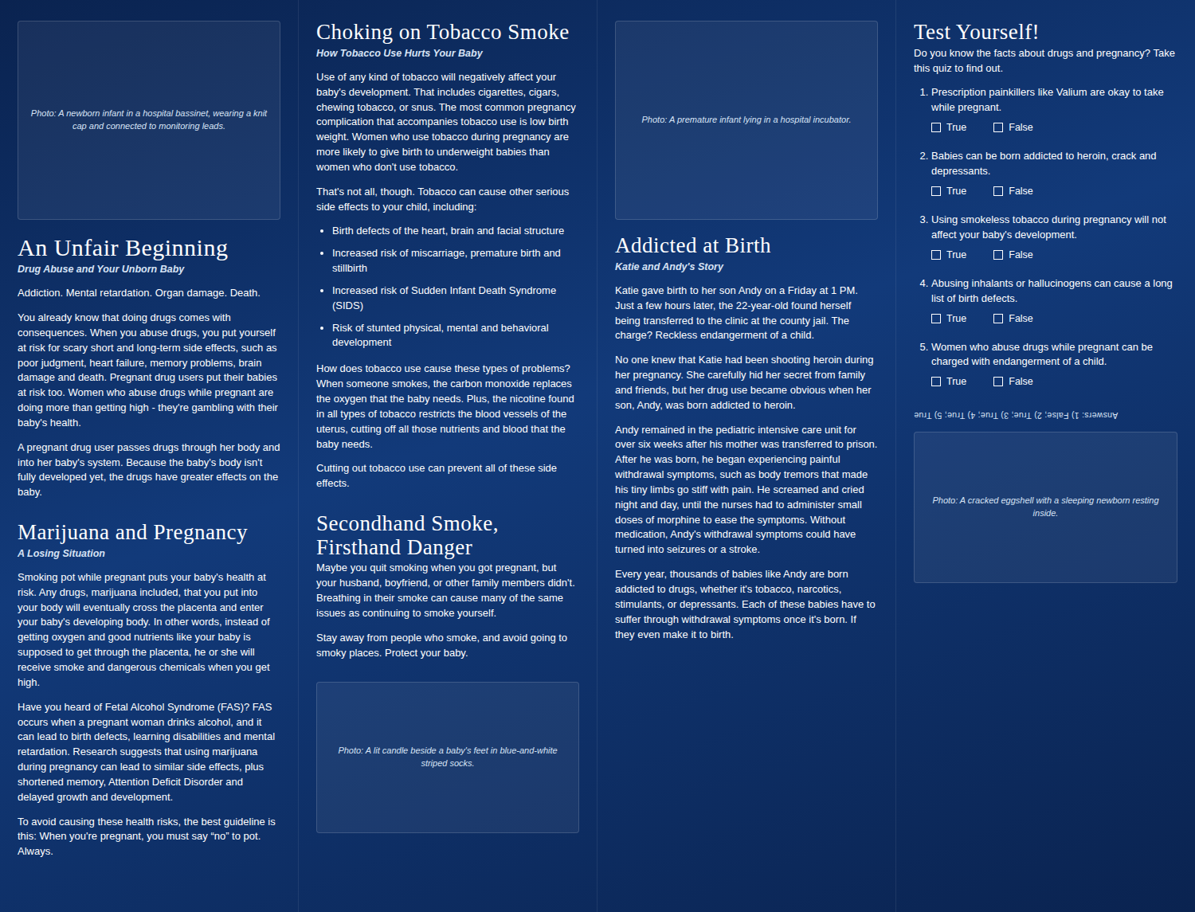Photo: A newborn infant in a hospital bassinet, wearing a knit cap and connected to monitoring leads.
An Unfair Beginning
Drug Abuse and Your Unborn Baby
Addiction. Mental retardation. Organ damage. Death.
You already know that doing drugs comes with consequences. When you abuse drugs, you put yourself at risk for scary short and long-term side effects, such as poor judgment, heart failure, memory problems, brain damage and death. Pregnant drug users put their babies at risk too. Women who abuse drugs while pregnant are doing more than getting high - they're gambling with their baby's health.
A pregnant drug user passes drugs through her body and into her baby's system. Because the baby's body isn't fully developed yet, the drugs have greater effects on the baby.
Marijuana and Pregnancy
A Losing Situation
Smoking pot while pregnant puts your baby's health at risk. Any drugs, marijuana included, that you put into your body will eventually cross the placenta and enter your baby's developing body. In other words, instead of getting oxygen and good nutrients like your baby is supposed to get through the placenta, he or she will receive smoke and dangerous chemicals when you get high.
Have you heard of Fetal Alcohol Syndrome (FAS)? FAS occurs when a pregnant woman drinks alcohol, and it can lead to birth defects, learning disabilities and mental retardation. Research suggests that using marijuana during pregnancy can lead to similar side effects, plus shortened memory, Attention Deficit Disorder and delayed growth and development.
To avoid causing these health risks, the best guideline is this: When you're pregnant, you must say “no” to pot. Always.
Choking on Tobacco Smoke
How Tobacco Use Hurts Your Baby
Use of any kind of tobacco will negatively affect your baby's development. That includes cigarettes, cigars, chewing tobacco, or snus. The most common pregnancy complication that accompanies tobacco use is low birth weight. Women who use tobacco during pregnancy are more likely to give birth to underweight babies than women who don't use tobacco.
That's not all, though. Tobacco can cause other serious side effects to your child, including:
Birth defects of the heart, brain and facial structure
Increased risk of miscarriage, premature birth and stillbirth
Increased risk of Sudden Infant Death Syndrome (SIDS)
Risk of stunted physical, mental and behavioral development
How does tobacco use cause these types of problems? When someone smokes, the carbon monoxide replaces the oxygen that the baby needs. Plus, the nicotine found in all types of tobacco restricts the blood vessels of the uterus, cutting off all those nutrients and blood that the baby needs.
Cutting out tobacco use can prevent all of these side effects.
Secondhand Smoke, Firsthand Danger
Maybe you quit smoking when you got pregnant, but your husband, boyfriend, or other family members didn't. Breathing in their smoke can cause many of the same issues as continuing to smoke yourself.
Stay away from people who smoke, and avoid going to smoky places. Protect your baby.
Photo: A lit candle beside a baby's feet in blue-and-white striped socks.
Photo: A premature infant lying in a hospital incubator.
Addicted at Birth
Katie and Andy's Story
Katie gave birth to her son Andy on a Friday at 1 PM. Just a few hours later, the 22-year-old found herself being transferred to the clinic at the county jail. The charge? Reckless endangerment of a child.
No one knew that Katie had been shooting heroin during her pregnancy. She carefully hid her secret from family and friends, but her drug use became obvious when her son, Andy, was born addicted to heroin.
Andy remained in the pediatric intensive care unit for over six weeks after his mother was transferred to prison. After he was born, he began experiencing painful withdrawal symptoms, such as body tremors that made his tiny limbs go stiff with pain. He screamed and cried night and day, until the nurses had to administer small doses of morphine to ease the symptoms. Without medication, Andy's withdrawal symptoms could have turned into seizures or a stroke.
Every year, thousands of babies like Andy are born addicted to drugs, whether it's tobacco, narcotics, stimulants, or depressants. Each of these babies have to suffer through withdrawal symptoms once it's born. If they even make it to birth.
Test Yourself!
Do you know the facts about drugs and pregnancy? Take this quiz to find out.
Prescription painkillers like Valium are okay to take while pregnant.
True False
Babies can be born addicted to heroin, crack and depressants.
True False
Using smokeless tobacco during pregnancy will not affect your baby's development.
True False
Abusing inhalants or hallucinogens can cause a long list of birth defects.
True False
Women who abuse drugs while pregnant can be charged with endangerment of a child.
True False
Answers: 1) False; 2) True; 3) True; 4) True; 5) True
Photo: A cracked eggshell with a sleeping newborn resting inside.